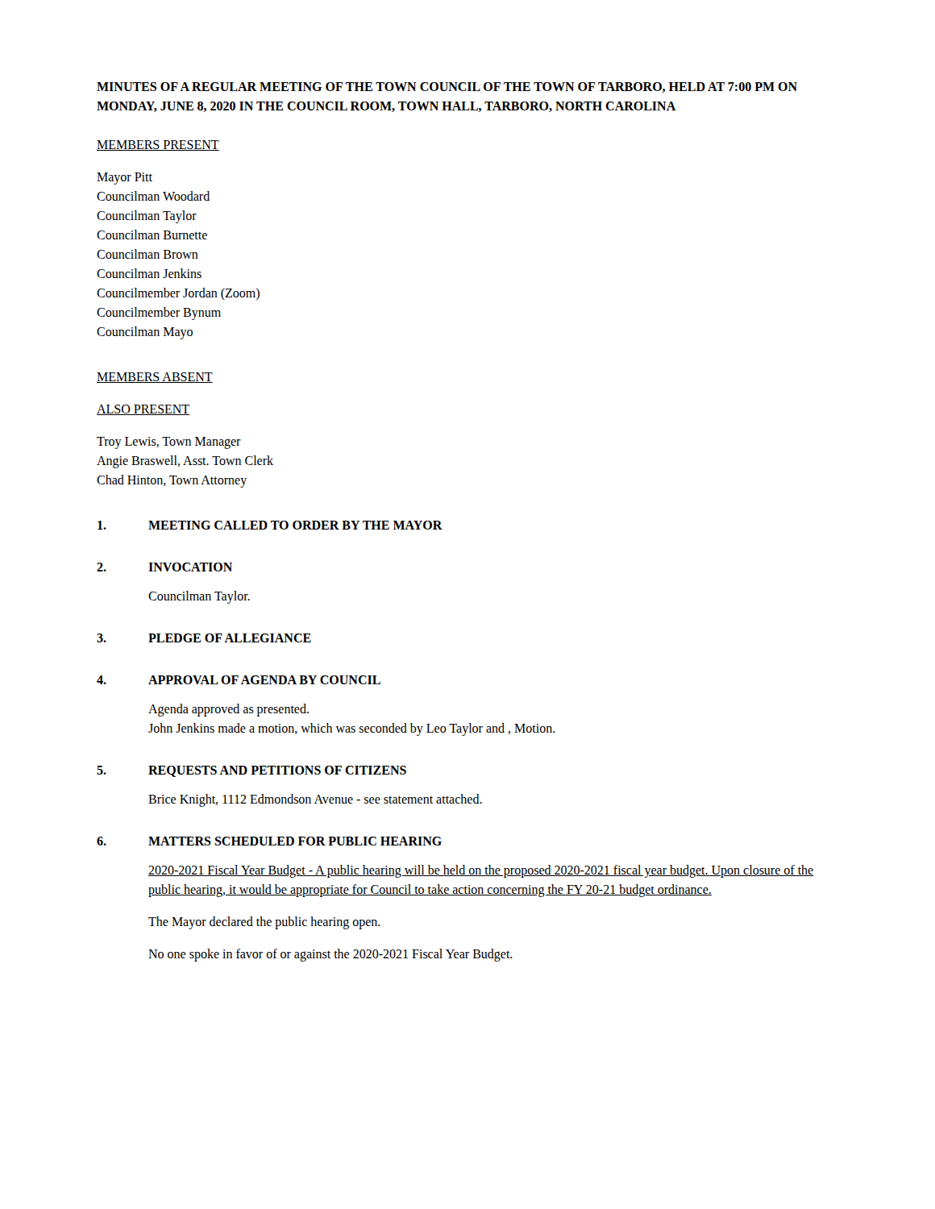MINUTES OF A REGULAR MEETING OF THE TOWN COUNCIL OF THE TOWN OF TARBORO, HELD AT 7:00 PM ON MONDAY, JUNE 8, 2020 IN THE COUNCIL ROOM, TOWN HALL, TARBORO, NORTH CAROLINA
MEMBERS PRESENT
Mayor Pitt
Councilman Woodard
Councilman Taylor
Councilman Burnette
Councilman Brown
Councilman Jenkins
Councilmember Jordan (Zoom)
Councilmember Bynum
Councilman Mayo
MEMBERS ABSENT
ALSO PRESENT
Troy Lewis, Town Manager
Angie Braswell, Asst. Town Clerk
Chad Hinton, Town Attorney
1. MEETING CALLED TO ORDER BY THE MAYOR
2. INVOCATION
Councilman Taylor.
3. PLEDGE OF ALLEGIANCE
4. APPROVAL OF AGENDA BY COUNCIL
Agenda approved as presented.
John Jenkins made a motion, which was seconded by Leo Taylor and , Motion.
5. REQUESTS AND PETITIONS OF CITIZENS
Brice Knight, 1112 Edmondson Avenue - see statement attached.
6. MATTERS SCHEDULED FOR PUBLIC HEARING
2020-2021 Fiscal Year Budget - A public hearing will be held on the proposed 2020-2021 fiscal year budget. Upon closure of the public hearing, it would be appropriate for Council to take action concerning the FY 20-21 budget ordinance.
The Mayor declared the public hearing open.
No one spoke in favor of or against the 2020-2021 Fiscal Year Budget.